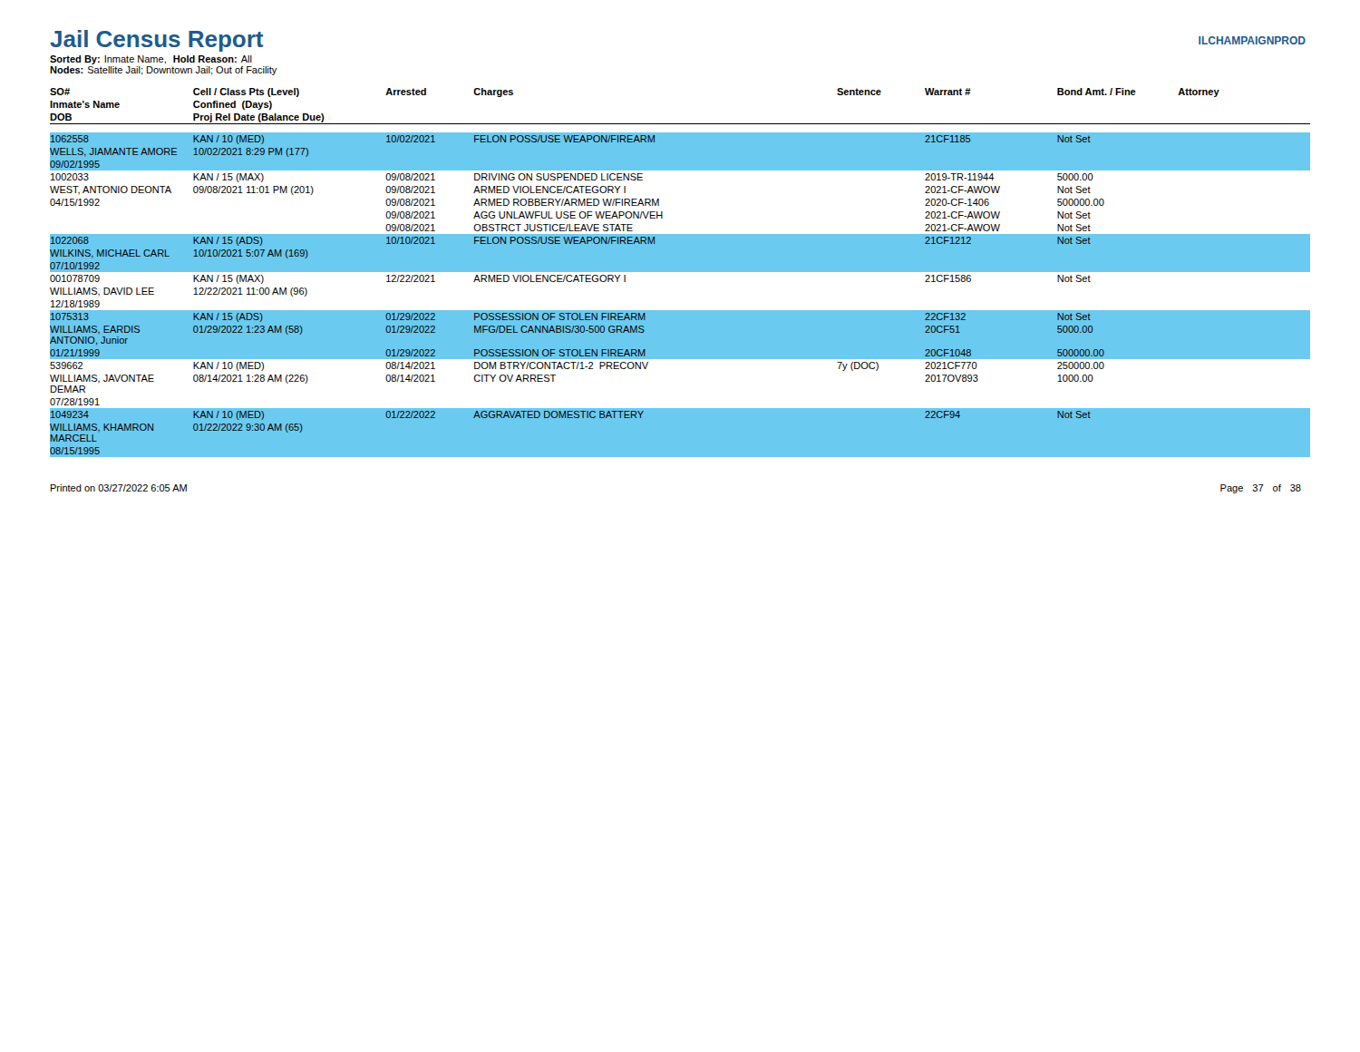Jail Census Report
ILCHAMPAIGNPROD
Sorted By: Inmate Name, Hold Reason: All
Nodes: Satellite Jail; Downtown Jail; Out of Facility
| SO# | Cell / Class Pts (Level) | Arrested | Charges | Sentence | Warrant # | Bond Amt. / Fine | Attorney |
| --- | --- | --- | --- | --- | --- | --- | --- |
| Inmate's Name | Confined (Days) | | | | | | |
| DOB | Proj Rel Date (Balance Due) | | | | | | |
| 1062558 | KAN / 10 (MED) | 10/02/2021 | FELON POSS/USE WEAPON/FIREARM | | 21CF1185 | Not Set | |
| WELLS, JIAMANTE AMORE | 10/02/2021 8:29 PM (177) | | | | | | |
| 09/02/1995 | | | | | | | |
| 1002033 | KAN / 15 (MAX) | 09/08/2021 | DRIVING ON SUSPENDED LICENSE | | 2019-TR-11944 | 5000.00 | |
| WEST, ANTONIO DEONTA | 09/08/2021 11:01 PM (201) | 09/08/2021 | ARMED VIOLENCE/CATEGORY I | | 2021-CF-AWOW | Not Set | |
| 04/15/1992 | | 09/08/2021 | ARMED ROBBERY/ARMED W/FIREARM | | 2020-CF-1406 | 500000.00 | |
| | | 09/08/2021 | AGG UNLAWFUL USE OF WEAPON/VEH | | 2021-CF-AWOW | Not Set | |
| | | 09/08/2021 | OBSTRCT JUSTICE/LEAVE STATE | | 2021-CF-AWOW | Not Set | |
| 1022068 | KAN / 15 (ADS) | 10/10/2021 | FELON POSS/USE WEAPON/FIREARM | | 21CF1212 | Not Set | |
| WILKINS, MICHAEL CARL | 10/10/2021 5:07 AM (169) | | | | | | |
| 07/10/1992 | | | | | | | |
| 001078709 | KAN / 15 (MAX) | 12/22/2021 | ARMED VIOLENCE/CATEGORY I | | 21CF1586 | Not Set | |
| WILLIAMS, DAVID LEE | 12/22/2021 11:00 AM (96) | | | | | | |
| 12/18/1989 | | | | | | | |
| 1075313 | KAN / 15 (ADS) | 01/29/2022 | POSSESSION OF STOLEN FIREARM | | 22CF132 | Not Set | |
| WILLIAMS, EARDIS ANTONIO, Junior | 01/29/2022 1:23 AM (58) | 01/29/2022 | MFG/DEL CANNABIS/30-500 GRAMS | | 20CF51 | 5000.00 | |
| 01/21/1999 | | 01/29/2022 | POSSESSION OF STOLEN FIREARM | | 20CF1048 | 500000.00 | |
| 539662 | KAN / 10 (MED) | 08/14/2021 | DOM BTRY/CONTACT/1-2 PRECONV | 7y (DOC) | 2021CF770 | 250000.00 | |
| WILLIAMS, JAVONTAE DEMAR | 08/14/2021 1:28 AM (226) | 08/14/2021 | CITY OV ARREST | | 2017OV893 | 1000.00 | |
| 07/28/1991 | | | | | | | |
| 1049234 | KAN / 10 (MED) | 01/22/2022 | AGGRAVATED DOMESTIC BATTERY | | 22CF94 | Not Set | |
| WILLIAMS, KHAMRON MARCELL | 01/22/2022 9:30 AM (65) | | | | | | |
| 08/15/1995 | | | | | | | |
Printed on 03/27/2022 6:05 AM Page37of38